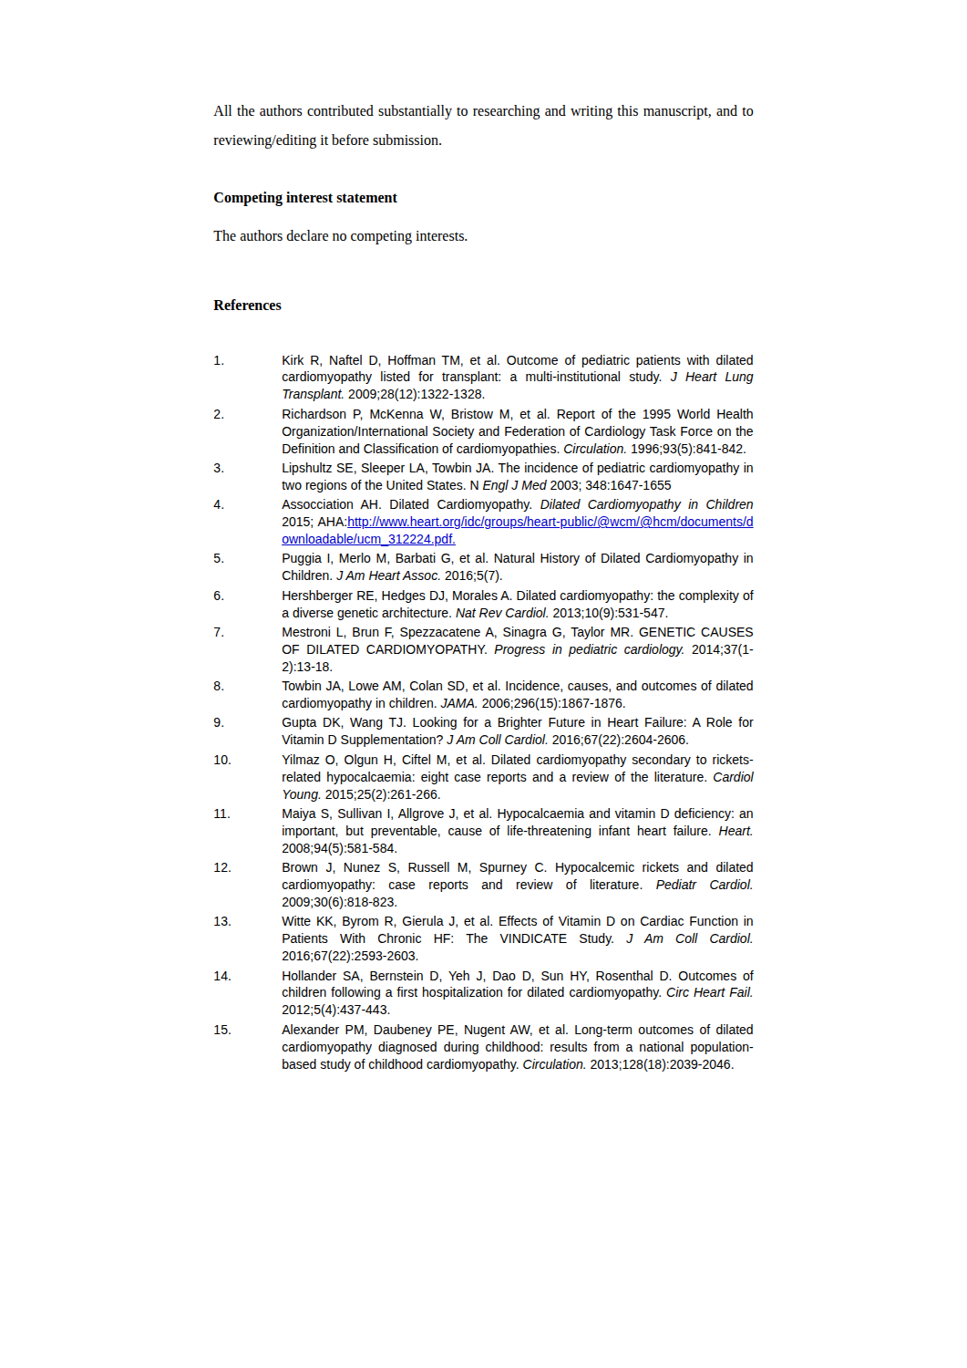All the authors contributed substantially to researching and writing this manuscript, and to reviewing/editing it before submission.
Competing interest statement
The authors declare no competing interests.
References
1. Kirk R, Naftel D, Hoffman TM, et al. Outcome of pediatric patients with dilated cardiomyopathy listed for transplant: a multi-institutional study. J Heart Lung Transplant. 2009;28(12):1322-1328.
2. Richardson P, McKenna W, Bristow M, et al. Report of the 1995 World Health Organization/International Society and Federation of Cardiology Task Force on the Definition and Classification of cardiomyopathies. Circulation. 1996;93(5):841-842.
3. Lipshultz SE, Sleeper LA, Towbin JA. The incidence of pediatric cardiomyopathy in two regions of the United States. N Engl J Med 2003; 348:1647-1655
4. Assocciation AH. Dilated Cardiomyopathy. Dilated Cardiomyopathy in Children 2015; AHA:http://www.heart.org/idc/groups/heart-public/@wcm/@hcm/documents/downloadable/ucm_312224.pdf.
5. Puggia I, Merlo M, Barbati G, et al. Natural History of Dilated Cardiomyopathy in Children. J Am Heart Assoc. 2016;5(7).
6. Hershberger RE, Hedges DJ, Morales A. Dilated cardiomyopathy: the complexity of a diverse genetic architecture. Nat Rev Cardiol. 2013;10(9):531-547.
7. Mestroni L, Brun F, Spezzacatene A, Sinagra G, Taylor MR. GENETIC CAUSES OF DILATED CARDIOMYOPATHY. Progress in pediatric cardiology. 2014;37(1-2):13-18.
8. Towbin JA, Lowe AM, Colan SD, et al. Incidence, causes, and outcomes of dilated cardiomyopathy in children. JAMA. 2006;296(15):1867-1876.
9. Gupta DK, Wang TJ. Looking for a Brighter Future in Heart Failure: A Role for Vitamin D Supplementation? J Am Coll Cardiol. 2016;67(22):2604-2606.
10. Yilmaz O, Olgun H, Ciftel M, et al. Dilated cardiomyopathy secondary to rickets-related hypocalcaemia: eight case reports and a review of the literature. Cardiol Young. 2015;25(2):261-266.
11. Maiya S, Sullivan I, Allgrove J, et al. Hypocalcaemia and vitamin D deficiency: an important, but preventable, cause of life-threatening infant heart failure. Heart. 2008;94(5):581-584.
12. Brown J, Nunez S, Russell M, Spurney C. Hypocalcemic rickets and dilated cardiomyopathy: case reports and review of literature. Pediatr Cardiol. 2009;30(6):818-823.
13. Witte KK, Byrom R, Gierula J, et al. Effects of Vitamin D on Cardiac Function in Patients With Chronic HF: The VINDICATE Study. J Am Coll Cardiol. 2016;67(22):2593-2603.
14. Hollander SA, Bernstein D, Yeh J, Dao D, Sun HY, Rosenthal D. Outcomes of children following a first hospitalization for dilated cardiomyopathy. Circ Heart Fail. 2012;5(4):437-443.
15. Alexander PM, Daubeney PE, Nugent AW, et al. Long-term outcomes of dilated cardiomyopathy diagnosed during childhood: results from a national population-based study of childhood cardiomyopathy. Circulation. 2013;128(18):2039-2046.